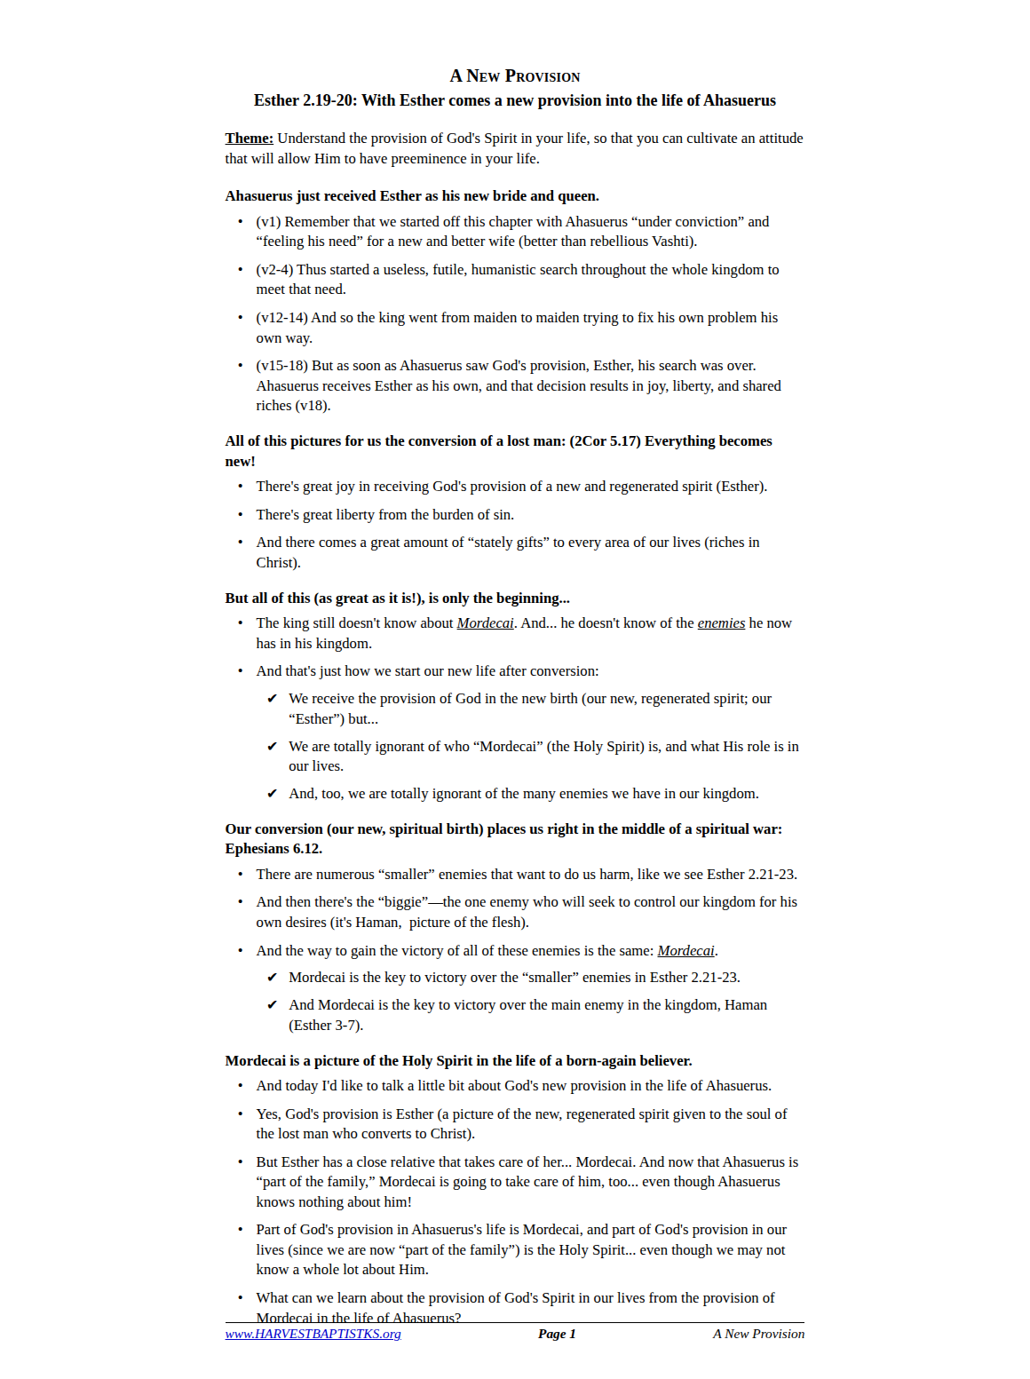A New Provision
Esther 2.19-20: With Esther comes a new provision into the life of Ahasuerus
Theme: Understand the provision of God's Spirit in your life, so that you can cultivate an attitude that will allow Him to have preeminence in your life.
Ahasuerus just received Esther as his new bride and queen.
(v1) Remember that we started off this chapter with Ahasuerus “under conviction” and “feeling his need” for a new and better wife (better than rebellious Vashti).
(v2-4) Thus started a useless, futile, humanistic search throughout the whole kingdom to meet that need.
(v12-14) And so the king went from maiden to maiden trying to fix his own problem his own way.
(v15-18) But as soon as Ahasuerus saw God's provision, Esther, his search was over. Ahasuerus receives Esther as his own, and that decision results in joy, liberty, and shared riches (v18).
All of this pictures for us the conversion of a lost man: (2Cor 5.17) Everything becomes new!
There's great joy in receiving God's provision of a new and regenerated spirit (Esther).
There's great liberty from the burden of sin.
And there comes a great amount of “stately gifts” to every area of our lives (riches in Christ).
But all of this (as great as it is!), is only the beginning...
The king still doesn't know about Mordecai. And... he doesn't know of the enemies he now has in his kingdom.
And that's just how we start our new life after conversion:
We receive the provision of God in the new birth (our new, regenerated spirit; our “Esther”) but...
We are totally ignorant of who “Mordecai” (the Holy Spirit) is, and what His role is in our lives.
And, too, we are totally ignorant of the many enemies we have in our kingdom.
Our conversion (our new, spiritual birth) places us right in the middle of a spiritual war: Ephesians 6.12.
There are numerous “smaller” enemies that want to do us harm, like we see Esther 2.21-23.
And then there's the “biggie”—the one enemy who will seek to control our kingdom for his own desires (it's Haman, picture of the flesh).
And the way to gain the victory of all of these enemies is the same: Mordecai.
Mordecai is the key to victory over the “smaller” enemies in Esther 2.21-23.
And Mordecai is the key to victory over the main enemy in the kingdom, Haman (Esther 3-7).
Mordecai is a picture of the Holy Spirit in the life of a born-again believer.
And today I'd like to talk a little bit about God's new provision in the life of Ahasuerus.
Yes, God's provision is Esther (a picture of the new, regenerated spirit given to the soul of the lost man who converts to Christ).
But Esther has a close relative that takes care of her... Mordecai. And now that Ahasuerus is “part of the family,” Mordecai is going to take care of him, too... even though Ahasuerus knows nothing about him!
Part of God's provision in Ahasuerus's life is Mordecai, and part of God's provision in our lives (since we are now “part of the family”) is the Holy Spirit... even though we may not know a whole lot about Him.
What can we learn about the provision of God's Spirit in our lives from the provision of Mordecai in the life of Ahasuerus?
www.HARVESTBAPTISTKS.org
Page 1
A New Provision